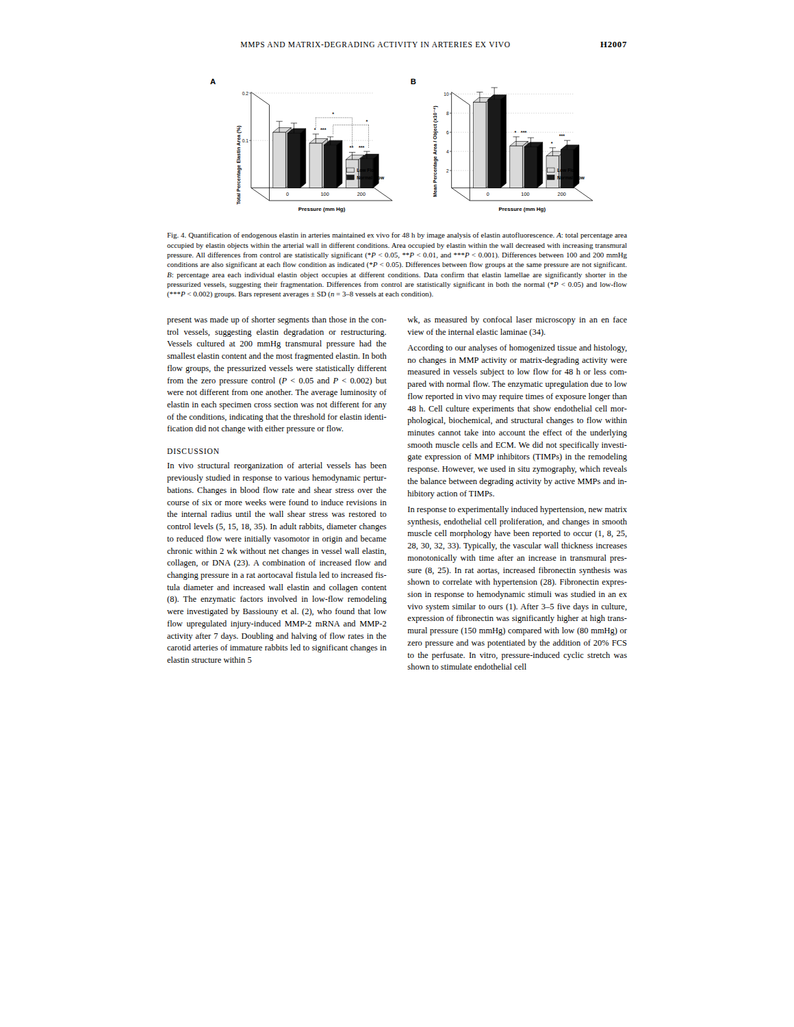MMPs and matrix-degrading activity in arteries ex vivo H2007
A 0.2 0.1 Total Percentage Elastin Area (%) * *** ** *** * * 0 100 200 Pressure (mm Hg) Low Flow Normal Flow B 10 8 6 4 2 Mean Percentage Area / Object (x10⁻⁴) * *** * *** 0 100 200 Pressure (mm Hg) Low Flow Normal Flow
Fig. 4. Quantification of endogenous elastin in arteries maintained ex vivo for 48 h by image analysis of elastin autofluorescence. A: total percentage area occupied by elastin objects within the arterial wall in different conditions. Area occupied by elastin within the wall decreased with increasing transmural pressure. All differences from control are statistically significant (*P < 0.05, **P < 0.01, and ***P < 0.001). Differences between 100 and 200 mmHg conditions are also significant at each flow condition as indicated (*P < 0.05). Differences between flow groups at the same pressure are not significant. B: percentage area each individual elastin object occupies at different conditions. Data confirm that elastin lamellae are significantly shorter in the pressurized vessels, suggesting their fragmentation. Differences from control are statistically significant in both the normal (*P < 0.05) and low-flow (***P < 0.002) groups. Bars represent averages ± SD (n = 3–8 vessels at each condition).
present was made up of shorter segments than those in the control vessels, suggesting elastin degradation or restructuring. Vessels cultured at 200 mmHg transmural pressure had the smallest elastin content and the most fragmented elastin. In both flow groups, the pressurized vessels were statistically different from the zero pressure control (P < 0.05 and P < 0.002) but were not different from one another. The average luminosity of elastin in each specimen cross section was not different for any of the conditions, indicating that the threshold for elastin identification did not change with either pressure or flow.
Discussion
In vivo structural reorganization of arterial vessels has been previously studied in response to various hemodynamic perturbations. Changes in blood flow rate and shear stress over the course of six or more weeks were found to induce revisions in the internal radius until the wall shear stress was restored to control levels (5, 15, 18, 35). In adult rabbits, diameter changes to reduced flow were initially vasomotor in origin and became chronic within 2 wk without net changes in vessel wall elastin, collagen, or DNA (23). A combination of increased flow and changing pressure in a rat aortocaval fistula led to increased fistula diameter and increased wall elastin and collagen content (8). The enzymatic factors involved in low-flow remodeling were investigated by Bassiouny et al. (2), who found that low flow upregulated injury-induced MMP-2 mRNA and MMP-2 activity after 7 days. Doubling and halving of flow rates in the carotid arteries of immature rabbits led to significant changes in elastin structure within 5
wk, as measured by confocal laser microscopy in an en face view of the internal elastic laminae (34).
According to our analyses of homogenized tissue and histology, no changes in MMP activity or matrix-degrading activity were measured in vessels subject to low flow for 48 h or less compared with normal flow. The enzymatic upregulation due to low flow reported in vivo may require times of exposure longer than 48 h. Cell culture experiments that show endothelial cell morphological, biochemical, and structural changes to flow within minutes cannot take into account the effect of the underlying smooth muscle cells and ECM. We did not specifically investigate expression of MMP inhibitors (TIMPs) in the remodeling response. However, we used in situ zymography, which reveals the balance between degrading activity by active MMPs and inhibitory action of TIMPs.
In response to experimentally induced hypertension, new matrix synthesis, endothelial cell proliferation, and changes in smooth muscle cell morphology have been reported to occur (1, 8, 25, 28, 30, 32, 33). Typically, the vascular wall thickness increases monotonically with time after an increase in transmural pressure (8, 25). In rat aortas, increased fibronectin synthesis was shown to correlate with hypertension (28). Fibronectin expression in response to hemodynamic stimuli was studied in an ex vivo system similar to ours (1). After 3–5 five days in culture, expression of fibronectin was significantly higher at high transmural pressure (150 mmHg) compared with low (80 mmHg) or zero pressure and was potentiated by the addition of 20% FCS to the perfusate. In vitro, pressure-induced cyclic stretch was shown to stimulate endothelial cell